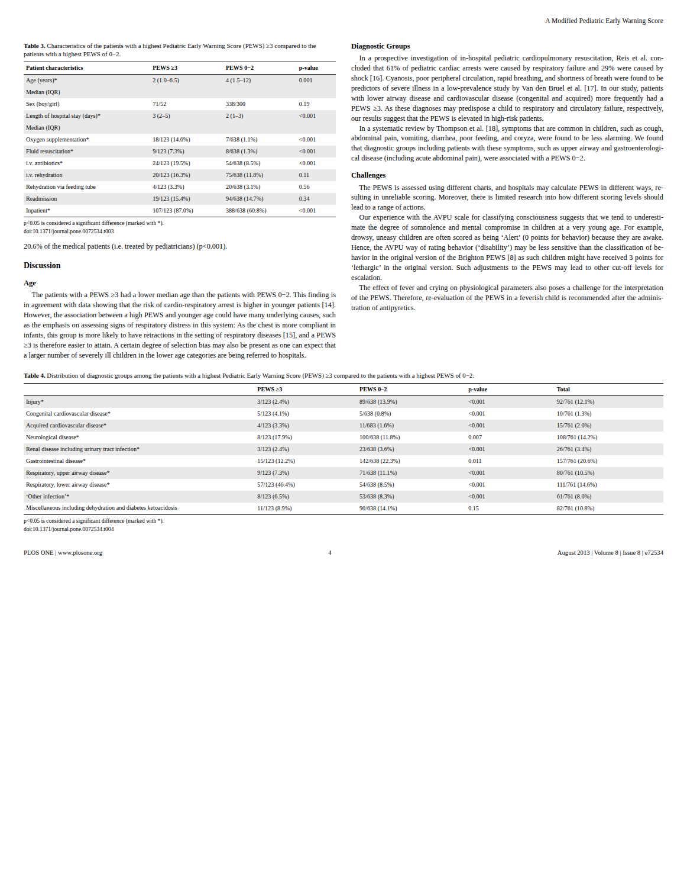A Modified Pediatric Early Warning Score
Table 3. Characteristics of the patients with a highest Pediatric Early Warning Score (PEWS) ≥3 compared to the patients with a highest PEWS of 0−2.
| Patient characteristics | PEWS ≥3 | PEWS 0−2 | p-value |
| --- | --- | --- | --- |
| Age (years)* | 2 (1.0–6.5) | 4 (1.5–12) | 0.001 |
| Median (IQR) | | | |
| Sex (boy/girl) | 71/52 | 338/300 | 0.19 |
| Length of hospital stay (days)* | 3 (2–5) | 2 (1–3) | <0.001 |
| Median (IQR) | | | |
| Oxygen supplementation* | 18/123 (14.6%) | 7/638 (1.1%) | <0.001 |
| Fluid resuscitation* | 9/123 (7.3%) | 8/638 (1.3%) | <0.001 |
| i.v. antibiotics* | 24/123 (19.5%) | 54/638 (8.5%) | <0.001 |
| i.v. rehydration | 20/123 (16.3%) | 75/638 (11.8%) | 0.11 |
| Rehydration via feeding tube | 4/123 (3.3%) | 20/638 (3.1%) | 0.56 |
| Readmission | 19/123 (15.4%) | 94/638 (14.7%) | 0.34 |
| Inpatient* | 107/123 (87.0%) | 388/638 (60.8%) | <0.001 |
p<0.05 is considered a significant difference (marked with *).
doi:10.1371/journal.pone.0072534.t003
20.6% of the medical patients (i.e. treated by pediatricians) (p<0.001).
Discussion
Age
The patients with a PEWS ≥3 had a lower median age than the patients with PEWS 0−2. This finding is in agreement with data showing that the risk of cardio-respiratory arrest is higher in younger patients [14]. However, the association between a high PEWS and younger age could have many underlying causes, such as the emphasis on assessing signs of respiratory distress in this system: As the chest is more compliant in infants, this group is more likely to have retractions in the setting of respiratory diseases [15], and a PEWS ≥3 is therefore easier to attain. A certain degree of selection bias may also be present as one can expect that a larger number of severely ill children in the lower age categories are being referred to hospitals.
Diagnostic Groups
In a prospective investigation of in-hospital pediatric cardiopulmonary resuscitation, Reis et al. concluded that 61% of pediatric cardiac arrests were caused by respiratory failure and 29% were caused by shock [16]. Cyanosis, poor peripheral circulation, rapid breathing, and shortness of breath were found to be predictors of severe illness in a low-prevalence study by Van den Bruel et al. [17]. In our study, patients with lower airway disease and cardiovascular disease (congenital and acquired) more frequently had a PEWS ≥3. As these diagnoses may predispose a child to respiratory and circulatory failure, respectively, our results suggest that the PEWS is elevated in high-risk patients.
In a systematic review by Thompson et al. [18], symptoms that are common in children, such as cough, abdominal pain, vomiting, diarrhea, poor feeding, and coryza, were found to be less alarming. We found that diagnostic groups including patients with these symptoms, such as upper airway and gastroenterological disease (including acute abdominal pain), were associated with a PEWS 0−2.
Challenges
The PEWS is assessed using different charts, and hospitals may calculate PEWS in different ways, resulting in unreliable scoring. Moreover, there is limited research into how different scoring levels should lead to a range of actions.
Our experience with the AVPU scale for classifying consciousness suggests that we tend to underestimate the degree of somnolence and mental compromise in children at a very young age. For example, drowsy, uneasy children are often scored as being ‘Alert’ (0 points for behavior) because they are awake. Hence, the AVPU way of rating behavior (‘disability’) may be less sensitive than the classification of behavior in the original version of the Brighton PEWS [8] as such children might have received 3 points for ‘lethargic’ in the original version. Such adjustments to the PEWS may lead to other cut-off levels for escalation.
The effect of fever and crying on physiological parameters also poses a challenge for the interpretation of the PEWS. Therefore, re-evaluation of the PEWS in a feverish child is recommended after the administration of antipyretics.
Table 4. Distribution of diagnostic groups among the patients with a highest Pediatric Early Warning Score (PEWS) ≥3 compared to the patients with a highest PEWS of 0−2.
| | PEWS ≥3 | PEWS 0–2 | p-value | Total |
| --- | --- | --- | --- | --- |
| Injury* | 3/123 (2.4%) | 89/638 (13.9%) | <0.001 | 92/761 (12.1%) |
| Congenital cardiovascular disease* | 5/123 (4.1%) | 5/638 (0.8%) | <0.001 | 10/761 (1.3%) |
| Acquired cardiovascular disease* | 4/123 (3.3%) | 11/683 (1.6%) | <0.001 | 15/761 (2.0%) |
| Neurological disease* | 8/123 (17.9%) | 100/638 (11.8%) | 0.007 | 108/761 (14.2%) |
| Renal disease including urinary tract infection* | 3/123 (2.4%) | 23/638 (3.6%) | <0.001 | 26/761 (3.4%) |
| Gastrointestinal disease* | 15/123 (12.2%) | 142/638 (22.3%) | 0.011 | 157/761 (20.6%) |
| Respiratory, upper airway disease* | 9/123 (7.3%) | 71/638 (11.1%) | <0.001 | 80/761 (10.5%) |
| Respiratory, lower airway disease* | 57/123 (46.4%) | 54/638 (8.5%) | <0.001 | 111/761 (14.6%) |
| ‘Other infection’* | 8/123 (6.5%) | 53/638 (8.3%) | <0.001 | 61/761 (8.0%) |
| Miscellaneous including dehydration and diabetes ketoacidosis | 11/123 (8.9%) | 90/638 (14.1%) | 0.15 | 82/761 (10.8%) |
p<0.05 is considered a significant difference (marked with *).
doi:10.1371/journal.pone.0072534.t004
PLOS ONE | www.plosone.org
4
August 2013 | Volume 8 | Issue 8 | e72534